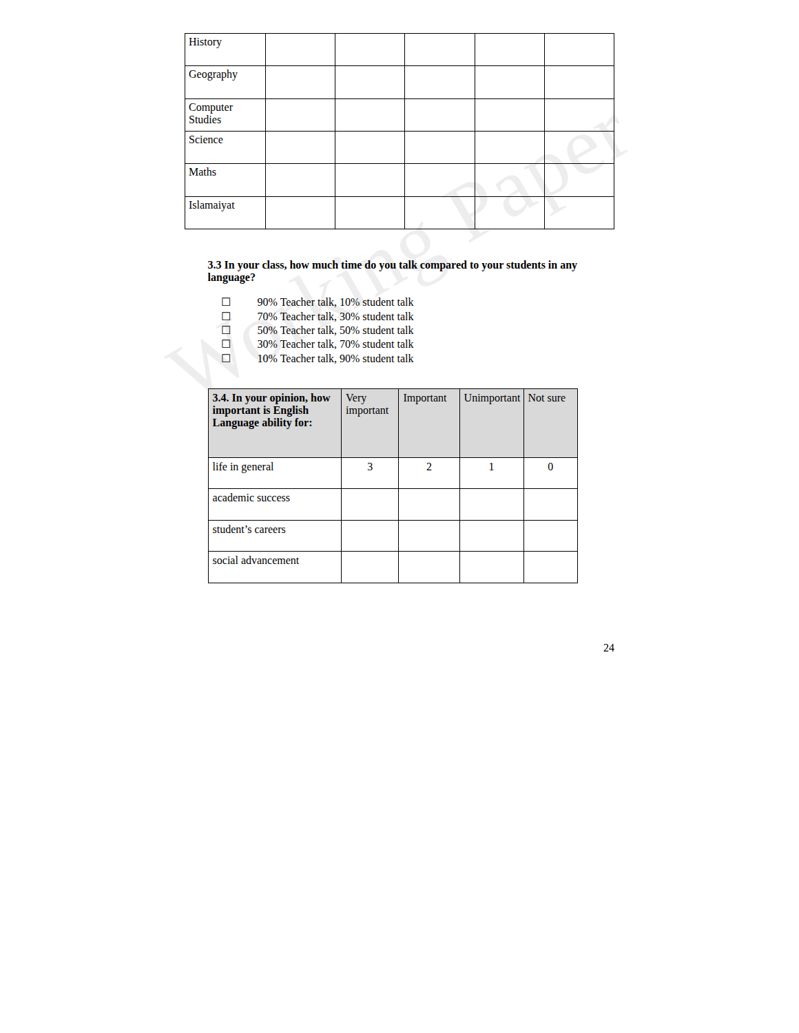Working Paper
| History | | | | | |
| Geography | | | | | |
| Computer Studies | | | | | |
| Science | | | | | |
| Maths | | | | | |
| Islamaiyat | | | | | |
3.3 In your class, how much time do you talk compared to your students in any language?
☐90% Teacher talk, 10% student talk
☐70% Teacher talk, 30% student talk
☐50% Teacher talk, 50% student talk
☐30% Teacher talk, 70% student talk
☐10% Teacher talk, 90% student talk
| 3.4. In your opinion, how important is English Language ability for: | Very important | Important | Unimportant | Not sure |
| --- | --- | --- | --- | --- |
| life in general | 3 | 2 | 1 | 0 |
| academic success | | | | |
| student’s careers | | | | |
| social advancement | | | | |
24